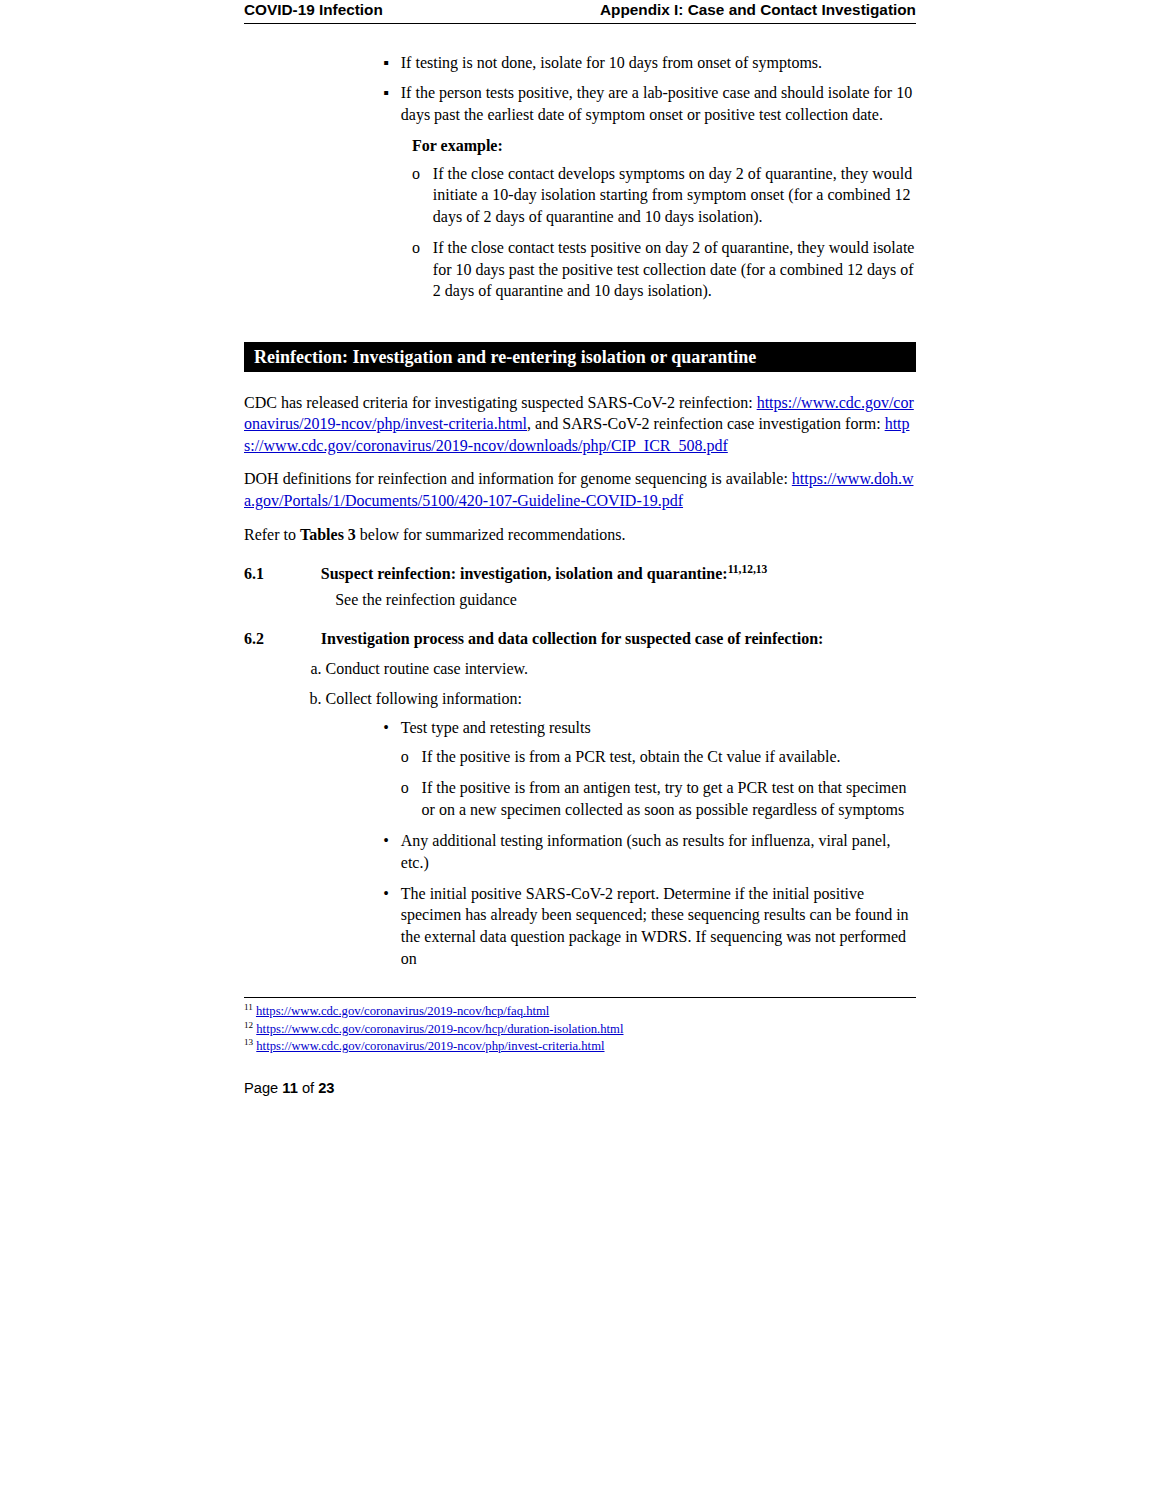COVID-19 Infection
Appendix I: Case and Contact Investigation
If testing is not done, isolate for 10 days from onset of symptoms.
If the person tests positive, they are a lab-positive case and should isolate for 10 days past the earliest date of symptom onset or positive test collection date.
For example:
If the close contact develops symptoms on day 2 of quarantine, they would initiate a 10-day isolation starting from symptom onset (for a combined 12 days of 2 days of quarantine and 10 days isolation).
If the close contact tests positive on day 2 of quarantine, they would isolate for 10 days past the positive test collection date (for a combined 12 days of 2 days of quarantine and 10 days isolation).
Reinfection: Investigation and re-entering isolation or quarantine
CDC has released criteria for investigating suspected SARS-CoV-2 reinfection: https://www.cdc.gov/coronavirus/2019-ncov/php/invest-criteria.html, and SARS-CoV-2 reinfection case investigation form: https://www.cdc.gov/coronavirus/2019-ncov/downloads/php/CIP_ICR_508.pdf
DOH definitions for reinfection and information for genome sequencing is available: https://www.doh.wa.gov/Portals/1/Documents/5100/420-107-Guideline-COVID-19.pdf
Refer to Tables 3 below for summarized recommendations.
6.1
Suspect reinfection: investigation, isolation and quarantine:11,12,13
See the reinfection guidance
6.2
Investigation process and data collection for suspected case of reinfection:
Conduct routine case interview.
Collect following information:
Test type and retesting results
If the positive is from a PCR test, obtain the Ct value if available.
If the positive is from an antigen test, try to get a PCR test on that specimen or on a new specimen collected as soon as possible regardless of symptoms
Any additional testing information (such as results for influenza, viral panel, etc.)
The initial positive SARS-CoV-2 report. Determine if the initial positive specimen has already been sequenced; these sequencing results can be found in the external data question package in WDRS. If sequencing was not performed on
11 https://www.cdc.gov/coronavirus/2019-ncov/hcp/faq.html
12 https://www.cdc.gov/coronavirus/2019-ncov/hcp/duration-isolation.html
13 https://www.cdc.gov/coronavirus/2019-ncov/php/invest-criteria.html
Page 11 of 23